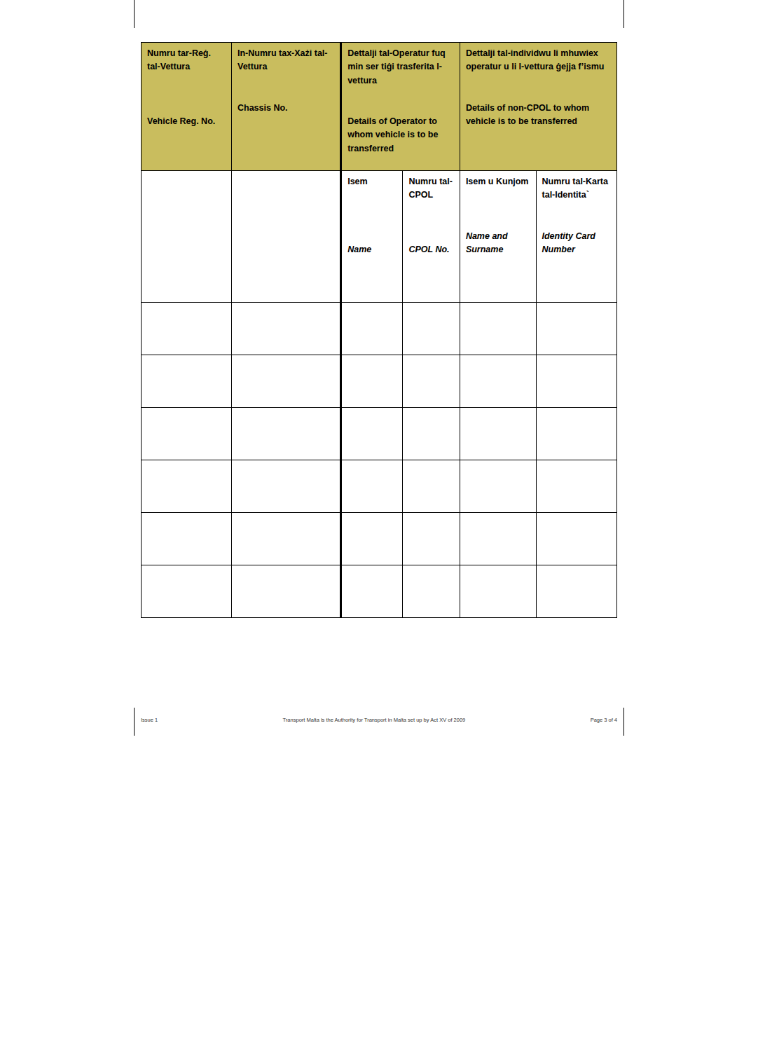| Numru tar-Reġ. tal-Vettura Vehicle Reg. No. | In-Numru tax-Xażi tal-Vettura Chassis No. | Dettalji tal-Operatur fuq min ser tiġi trasferita l-vettura Details of Operator to whom vehicle is to be transferred | Dettalji tal-individwu li mhuwiex operatur u li l-vettura ġejja f’ismu Details of non-CPOL to whom vehicle is to be transferred |
| | | Isem Name | Numru tal-CPOL CPOL No. | Isem u Kunjom Name and Surname | Numru tal-Karta tal-Identita` Identity Card Number |
Issue 1
Transport Malta is the Authority for Transport in Malta set up by Act XV of 2009
Page 3 of 4